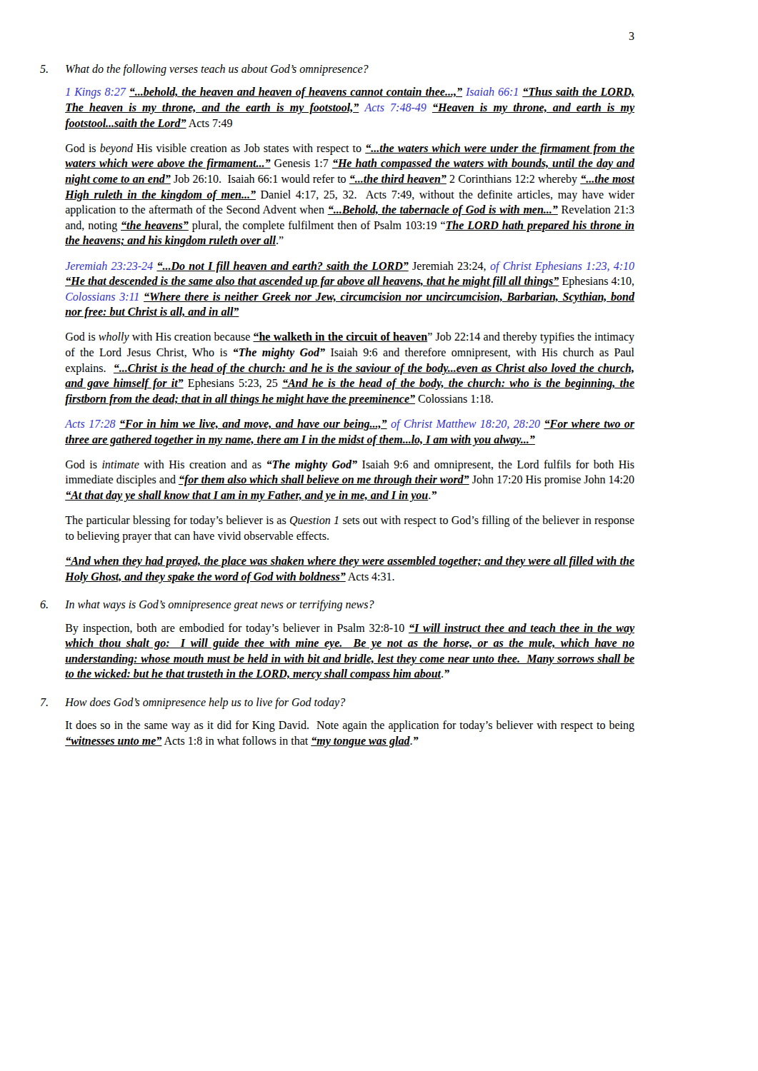3
5. What do the following verses teach us about God’s omnipresence?
1 Kings 8:27 “...behold, the heaven and heaven of heavens cannot contain thee...,” Isaiah 66:1 “Thus saith the LORD, The heaven is my throne, and the earth is my footstool,” Acts 7:48-49 “Heaven is my throne, and earth is my footstool...saith the Lord” Acts 7:49
God is beyond His visible creation as Job states with respect to “...the waters which were under the firmament from the waters which were above the firmament...” Genesis 1:7 “He hath compassed the waters with bounds, until the day and night come to an end” Job 26:10. Isaiah 66:1 would refer to “...the third heaven” 2 Corinthians 12:2 whereby “...the most High ruleth in the kingdom of men...” Daniel 4:17, 25, 32. Acts 7:49, without the definite articles, may have wider application to the aftermath of the Second Advent when “...Behold, the tabernacle of God is with men...” Revelation 21:3 and, noting “the heavens” plural, the complete fulfilment then of Psalm 103:19 “The LORD hath prepared his throne in the heavens; and his kingdom ruleth over all.”
Jeremiah 23:23-24 “...Do not I fill heaven and earth? saith the LORD” Jeremiah 23:24, of Christ Ephesians 1:23, 4:10 “He that descended is the same also that ascended up far above all heavens, that he might fill all things” Ephesians 4:10, Colossians 3:11 “Where there is neither Greek nor Jew, circumcision nor uncircumcision, Barbarian, Scythian, bond nor free: but Christ is all, and in all”
God is wholly with His creation because “he walketh in the circuit of heaven” Job 22:14 and thereby typifies the intimacy of the Lord Jesus Christ, Who is “The mighty God” Isaiah 9:6 and therefore omnipresent, with His church as Paul explains. “...Christ is the head of the church: and he is the saviour of the body...even as Christ also loved the church, and gave himself for it” Ephesians 5:23, 25 “And he is the head of the body, the church: who is the beginning, the firstborn from the dead; that in all things he might have the preeminence” Colossians 1:18.
Acts 17:28 “For in him we live, and move, and have our being...,” of Christ Matthew 18:20, 28:20 “For where two or three are gathered together in my name, there am I in the midst of them...lo, I am with you alway...”
God is intimate with His creation and as “The mighty God” Isaiah 9:6 and omnipresent, the Lord fulfils for both His immediate disciples and “for them also which shall believe on me through their word” John 17:20 His promise John 14:20 “At that day ye shall know that I am in my Father, and ye in me, and I in you.”
The particular blessing for today’s believer is as Question 1 sets out with respect to God’s filling of the believer in response to believing prayer that can have vivid observable effects.
“And when they had prayed, the place was shaken where they were assembled together; and they were all filled with the Holy Ghost, and they spake the word of God with boldness” Acts 4:31.
6. In what ways is God’s omnipresence great news or terrifying news?
By inspection, both are embodied for today’s believer in Psalm 32:8-10 “I will instruct thee and teach thee in the way which thou shalt go: I will guide thee with mine eye. Be ye not as the horse, or as the mule, which have no understanding: whose mouth must be held in with bit and bridle, lest they come near unto thee. Many sorrows shall be to the wicked: but he that trusteth in the LORD, mercy shall compass him about.”
7. How does God’s omnipresence help us to live for God today?
It does so in the same way as it did for King David. Note again the application for today’s believer with respect to being “witnesses unto me” Acts 1:8 in what follows in that “my tongue was glad.”